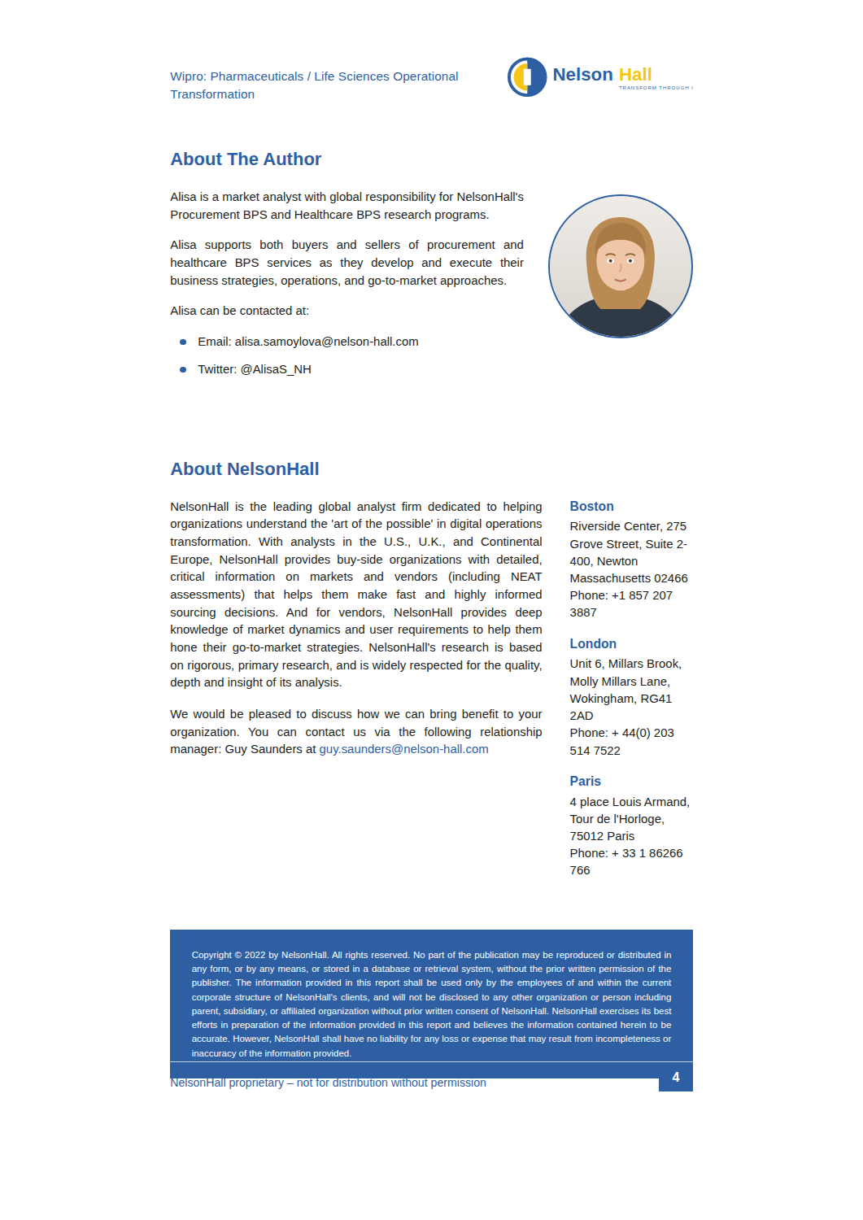Wipro: Pharmaceuticals / Life Sciences Operational Transformation
Nelson Hall TRANSFORM THROUGH INSIGHT
About The Author
Alisa is a market analyst with global responsibility for NelsonHall's Procurement BPS and Healthcare BPS research programs.
Alisa supports both buyers and sellers of procurement and healthcare BPS services as they develop and execute their business strategies, operations, and go-to-market approaches.
Alisa can be contacted at:
Email: alisa.samoylova@nelson-hall.com
Twitter: @AlisaS_NH
About NelsonHall
NelsonHall is the leading global analyst firm dedicated to helping organizations understand the 'art of the possible' in digital operations transformation. With analysts in the U.S., U.K., and Continental Europe, NelsonHall provides buy-side organizations with detailed, critical information on markets and vendors (including NEAT assessments) that helps them make fast and highly informed sourcing decisions. And for vendors, NelsonHall provides deep knowledge of market dynamics and user requirements to help them hone their go-to-market strategies. NelsonHall's research is based on rigorous, primary research, and is widely respected for the quality, depth and insight of its analysis.
We would be pleased to discuss how we can bring benefit to your organization. You can contact us via the following relationship manager: Guy Saunders at guy.saunders@nelson-hall.com
Boston
Riverside Center, 275 Grove Street, Suite 2-400, Newton Massachusetts 02466
Phone: +1 857 207 3887
London
Unit 6, Millars Brook,
Molly Millars Lane,
Wokingham, RG41 2AD
Phone: + 44(0) 203 514 7522
Paris
4 place Louis Armand,
Tour de l'Horloge,
75012 Paris
Phone: + 33 1 86266 766
Copyright © 2022 by NelsonHall. All rights reserved. No part of the publication may be reproduced or distributed in any form, or by any means, or stored in a database or retrieval system, without the prior written permission of the publisher. The information provided in this report shall be used only by the employees of and within the current corporate structure of NelsonHall's clients, and will not be disclosed to any other organization or person including parent, subsidiary, or affiliated organization without prior written consent of NelsonHall. NelsonHall exercises its best efforts in preparation of the information provided in this report and believes the information contained herein to be accurate. However, NelsonHall shall have no liability for any loss or expense that may result from incompleteness or inaccuracy of the information provided.
January 2022
NelsonHall proprietary – not for distribution without permission
4